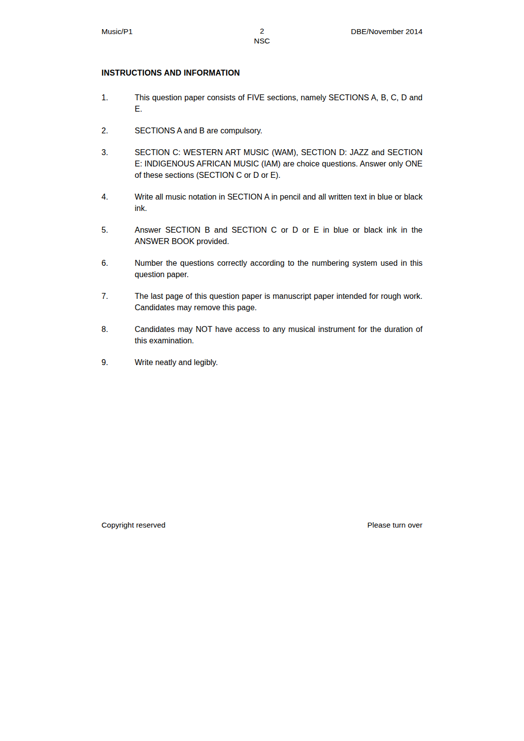Music/P1
2
NSC
DBE/November 2014
INSTRUCTIONS AND INFORMATION
1. This question paper consists of FIVE sections, namely SECTIONS A, B, C, D and E.
2. SECTIONS A and B are compulsory.
3. SECTION C: WESTERN ART MUSIC (WAM), SECTION D: JAZZ and SECTION E: INDIGENOUS AFRICAN MUSIC (IAM) are choice questions. Answer only ONE of these sections (SECTION C or D or E).
4. Write all music notation in SECTION A in pencil and all written text in blue or black ink.
5. Answer SECTION B and SECTION C or D or E in blue or black ink in the ANSWER BOOK provided.
6. Number the questions correctly according to the numbering system used in this question paper.
7. The last page of this question paper is manuscript paper intended for rough work. Candidates may remove this page.
8. Candidates may NOT have access to any musical instrument for the duration of this examination.
9. Write neatly and legibly.
Copyright reserved
Please turn over